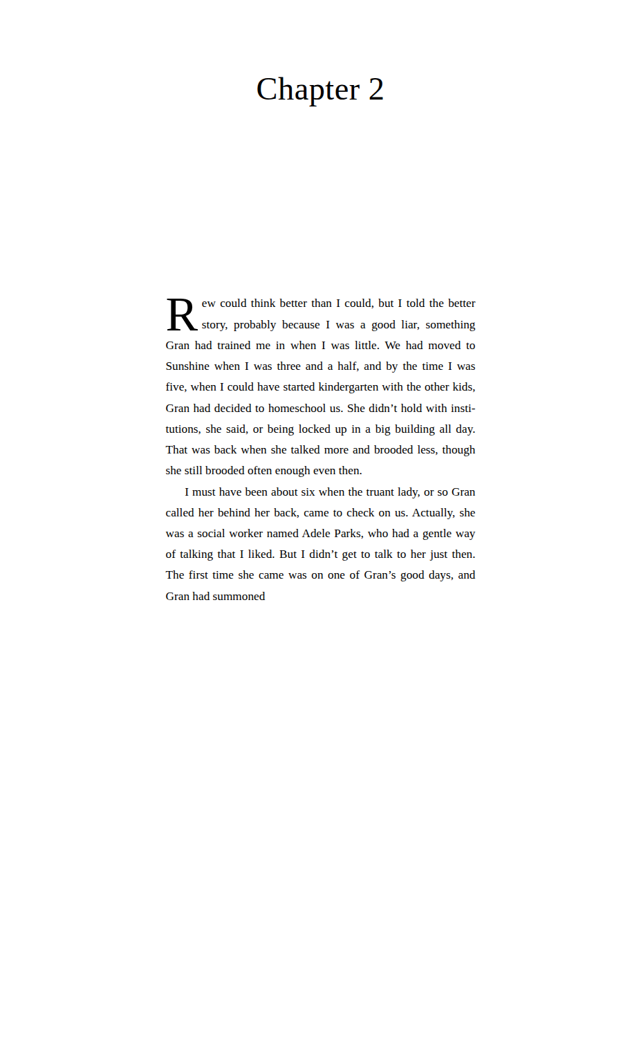Chapter 2
Rew could think better than I could, but I told the better story, probably because I was a good liar, something Gran had trained me in when I was little. We had moved to Sunshine when I was three and a half, and by the time I was five, when I could have started kindergarten with the other kids, Gran had decided to homeschool us. She didn’t hold with institutions, she said, or being locked up in a big building all day. That was back when she talked more and brooded less, though she still brooded often enough even then.
I must have been about six when the truant lady, or so Gran called her behind her back, came to check on us. Actually, she was a social worker named Adele Parks, who had a gentle way of talking that I liked. But I didn’t get to talk to her just then. The first time she came was on one of Gran’s good days, and Gran had summoned